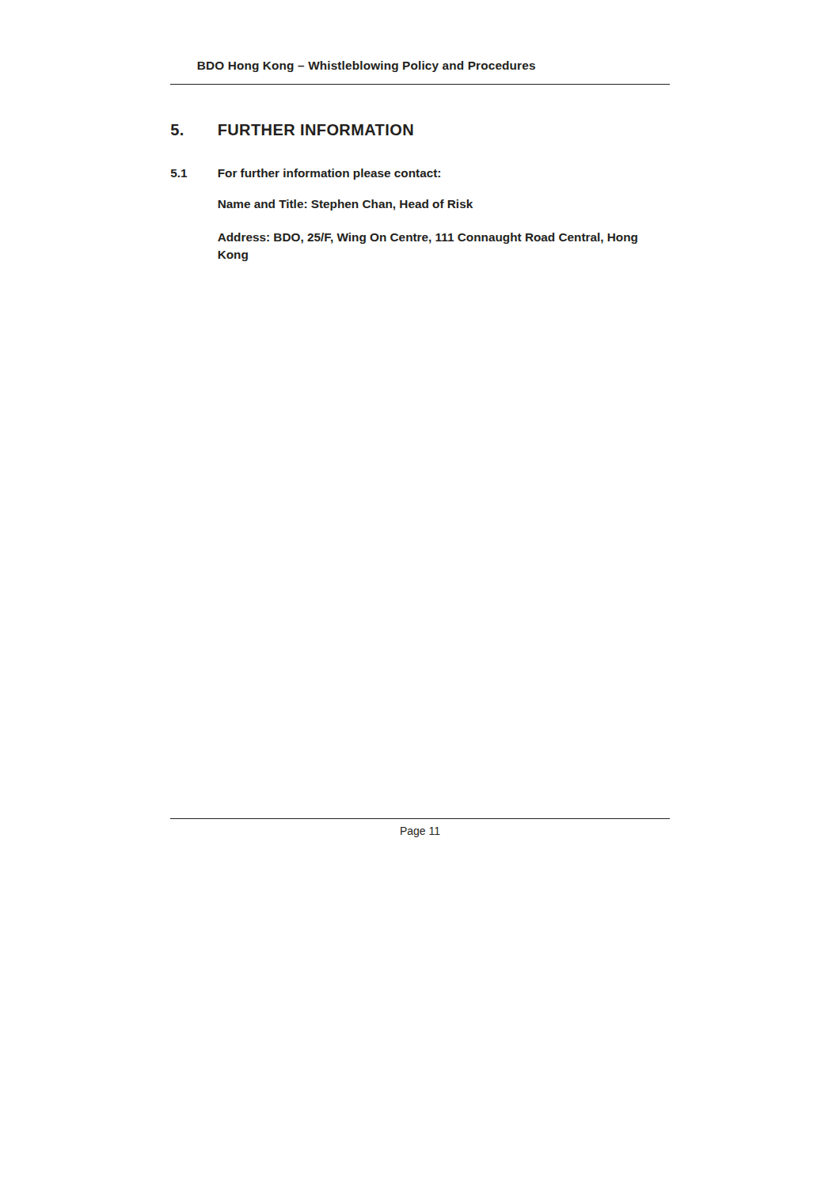BDO Hong Kong – Whistleblowing Policy and Procedures
5. FURTHER INFORMATION
5.1 For further information please contact:
Name and Title: Stephen Chan, Head of Risk
Address: BDO, 25/F, Wing On Centre, 111 Connaught Road Central, Hong Kong
Page 11